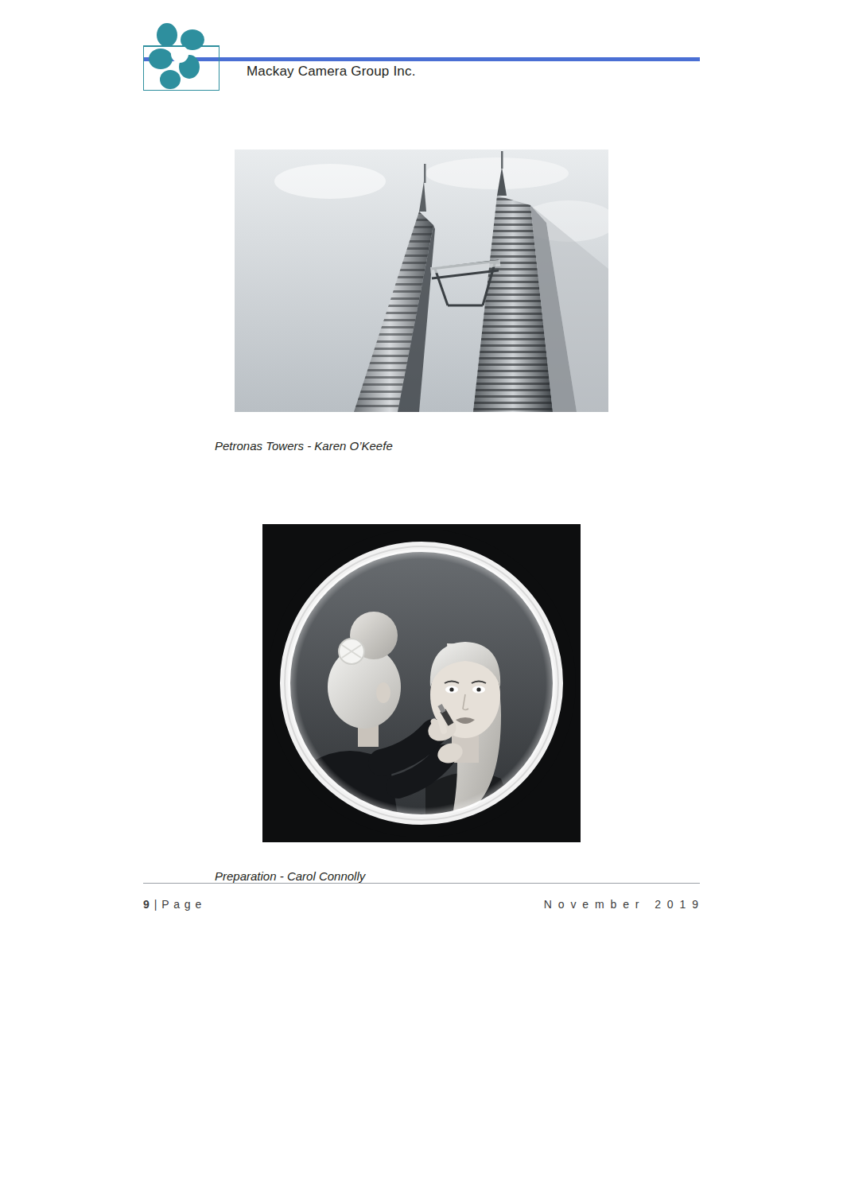Mackay Camera Group Inc.
Petronas Towers - Karen O’Keefe
Preparation - Carol Connolly
9 | P a g e
N o v e m b e r 2 0 1 9